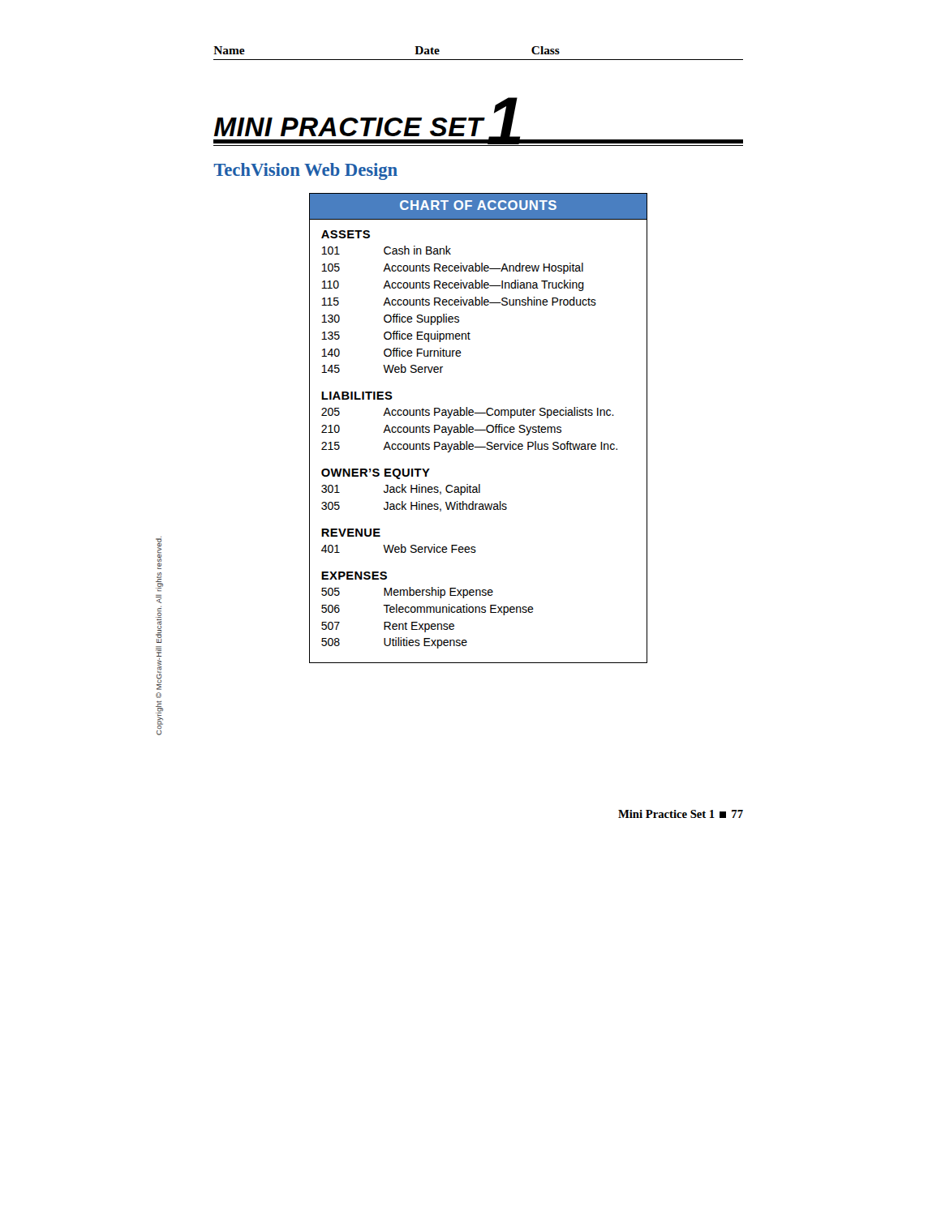Name
Date
Class
MINI PRACTICE SET 1
TechVision Web Design
CHART OF ACCOUNTS
ASSETS
| 101 | Cash in Bank |
| 105 | Accounts Receivable—Andrew Hospital |
| 110 | Accounts Receivable—Indiana Trucking |
| 115 | Accounts Receivable—Sunshine Products |
| 130 | Office Supplies |
| 135 | Office Equipment |
| 140 | Office Furniture |
| 145 | Web Server |
LIABILITIES
| 205 | Accounts Payable—Computer Specialists Inc. |
| 210 | Accounts Payable—Office Systems |
| 215 | Accounts Payable—Service Plus Software Inc. |
OWNER’S EQUITY
| 301 | Jack Hines, Capital |
| 305 | Jack Hines, Withdrawals |
REVENUE
| 401 | Web Service Fees |
EXPENSES
| 505 | Membership Expense |
| 506 | Telecommunications Expense |
| 507 | Rent Expense |
| 508 | Utilities Expense |
Copyright © McGraw-Hill Education. All rights reserved.
Mini Practice Set 1 77